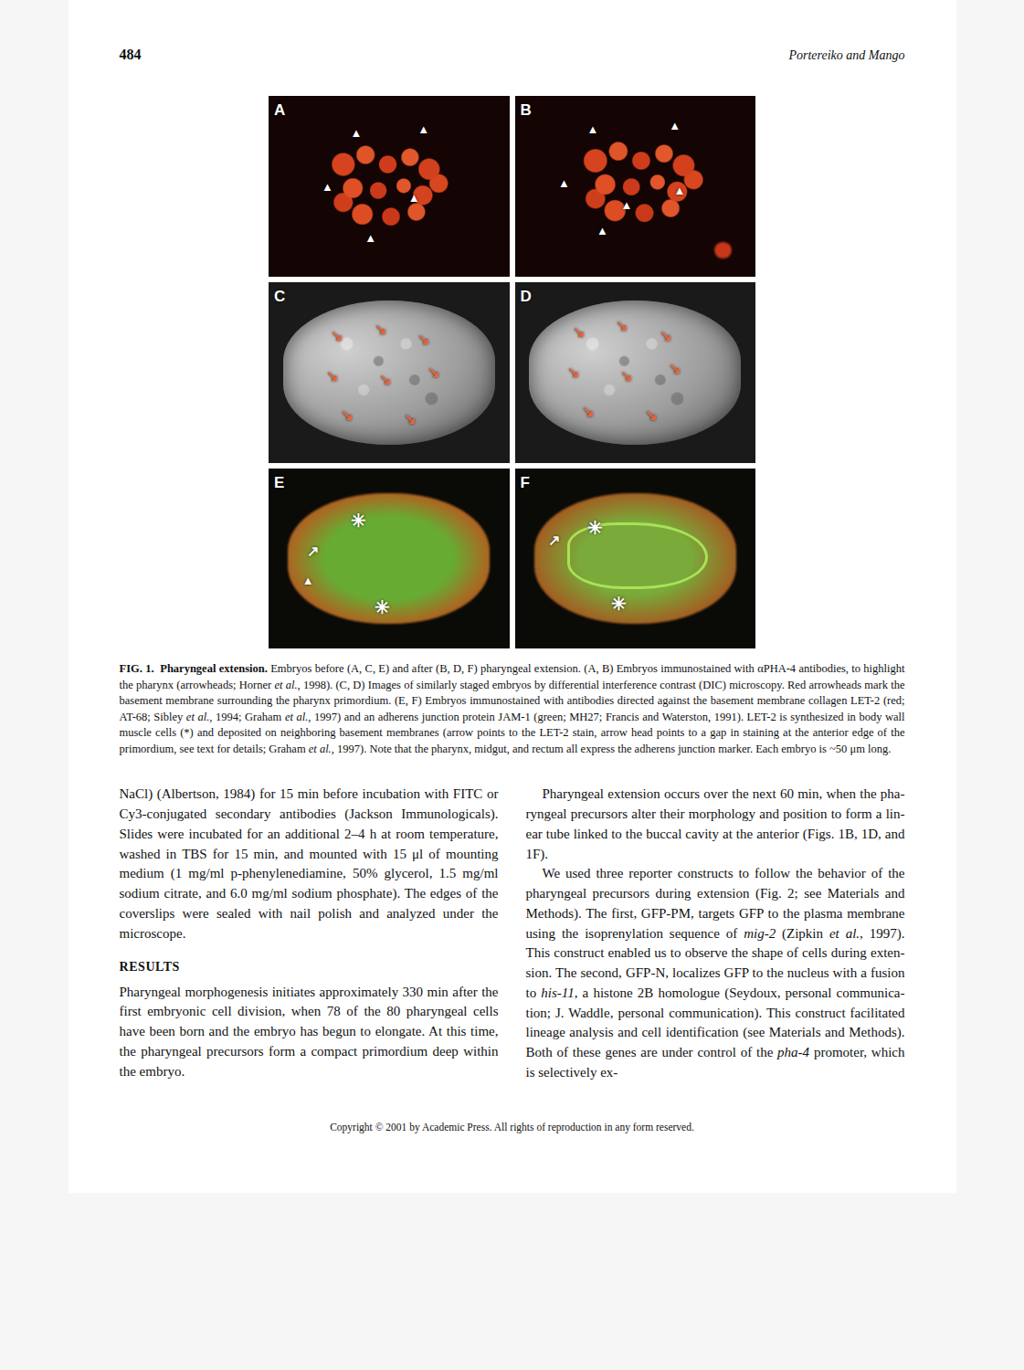484 Portereiko and Mango
A ▲ ▲ ▲ ▲ ▲
B ▲ ▲ ▲ ▲ ▲ ▲
C ↘ ↘ ↘ ↘ ↘ ↘ ↘ ↘
D ↘ ↘ ↘ ↘ ↘ ↘ ↘ ↘
E ✳ ✳ ↗ ▲
F ✳ ✳ ↗
FIG. 1. Pharyngeal extension. Embryos before (A, C, E) and after (B, D, F) pharyngeal extension. (A, B) Embryos immunostained with αPHA-4 antibodies, to highlight the pharynx (arrowheads; Horner et al., 1998). (C, D) Images of similarly staged embryos by differential interference contrast (DIC) microscopy. Red arrowheads mark the basement membrane surrounding the pharynx primordium. (E, F) Embryos immunostained with antibodies directed against the basement membrane collagen LET-2 (red; AT-68; Sibley et al., 1994; Graham et al., 1997) and an adherens junction protein JAM-1 (green; MH27; Francis and Waterston, 1991). LET-2 is synthesized in body wall muscle cells (*) and deposited on neighboring basement membranes (arrow points to the LET-2 stain, arrow head points to a gap in staining at the anterior edge of the primordium, see text for details; Graham et al., 1997). Note that the pharynx, midgut, and rectum all express the adherens junction marker. Each embryo is ~50 μm long.
NaCl) (Albertson, 1984) for 15 min before incubation with FITC or Cy3-conjugated secondary antibodies (Jackson Immunologicals). Slides were incubated for an additional 2–4 h at room temperature, washed in TBS for 15 min, and mounted with 15 μl of mounting medium (1 mg/ml p-phenylenediamine, 50% glycerol, 1.5 mg/ml sodium citrate, and 6.0 mg/ml sodium phosphate). The edges of the coverslips were sealed with nail polish and analyzed under the microscope.
RESULTS
Pharyngeal morphogenesis initiates approximately 330 min after the first embryonic cell division, when 78 of the 80 pharyngeal cells have been born and the embryo has begun to elongate. At this time, the pharyngeal precursors form a compact primordium deep within the embryo.
Pharyngeal extension occurs over the next 60 min, when the pharyngeal precursors alter their morphology and position to form a linear tube linked to the buccal cavity at the anterior (Figs. 1B, 1D, and 1F).
We used three reporter constructs to follow the behavior of the pharyngeal precursors during extension (Fig. 2; see Materials and Methods). The first, GFP-PM, targets GFP to the plasma membrane using the isoprenylation sequence of mig-2 (Zipkin et al., 1997). This construct enabled us to observe the shape of cells during extension. The second, GFP-N, localizes GFP to the nucleus with a fusion to his-11, a histone 2B homologue (Seydoux, personal communication; J. Waddle, personal communication). This construct facilitated lineage analysis and cell identification (see Materials and Methods). Both of these genes are under control of the pha-4 promoter, which is selectively ex-
Copyright © 2001 by Academic Press. All rights of reproduction in any form reserved.